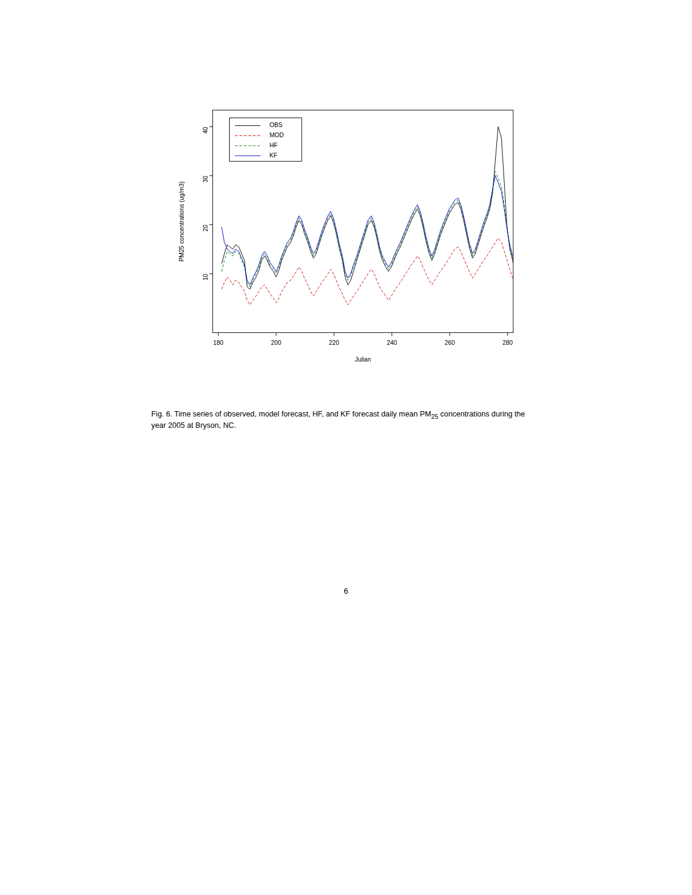Time series of observed, model forecast, HF, and KF forecast daily mean PM2.5 concentrations during the year 2005 at Bryson, NC Line chart with Julian day on the horizontal axis from about 180 to 280 and PM2.5 concentrations in micrograms per cubic meter on the vertical axis from about 0 to 42. Four overlapping series are shown: OBS (solid black), MOD (dashed red), HF (dashed green), and KF (solid blue). All series fluctuate between roughly 2 and 30, with a pronounced peak near Julian day 267 where OBS reaches about 41. 40 30 20 10 PM25 concentrations (ug/m3) 180 200 220 240 260 280 Julian OBS MOD HF KF
Fig. 6. Time series of observed, model forecast, HF, and KF forecast daily mean PM25 concentrations during the year 2005 at Bryson, NC.
6